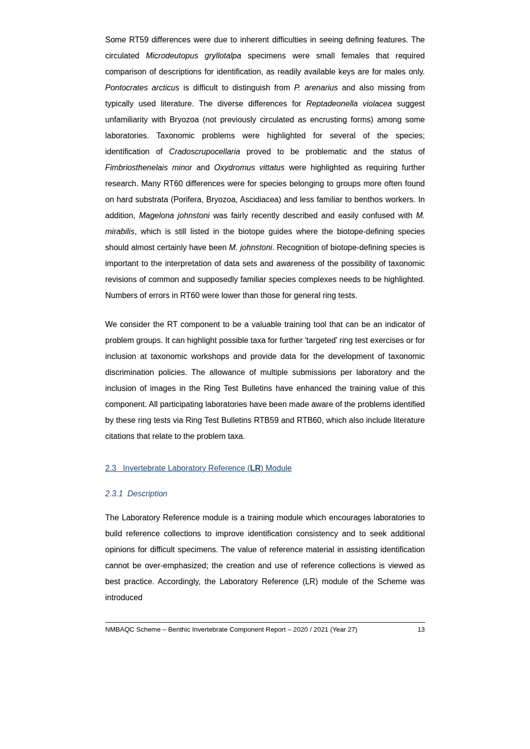Some RT59 differences were due to inherent difficulties in seeing defining features. The circulated Microdeutopus gryllotalpa specimens were small females that required comparison of descriptions for identification, as readily available keys are for males only. Pontocrates arcticus is difficult to distinguish from P. arenarius and also missing from typically used literature. The diverse differences for Reptadeonella violacea suggest unfamiliarity with Bryozoa (not previously circulated as encrusting forms) among some laboratories. Taxonomic problems were highlighted for several of the species; identification of Cradoscrupocellaria proved to be problematic and the status of Fimbriosthenelais minor and Oxydromus vittatus were highlighted as requiring further research. Many RT60 differences were for species belonging to groups more often found on hard substrata (Porifera, Bryozoa, Ascidiacea) and less familiar to benthos workers. In addition, Magelona johnstoni was fairly recently described and easily confused with M. mirabilis, which is still listed in the biotope guides where the biotope-defining species should almost certainly have been M. johnstoni. Recognition of biotope-defining species is important to the interpretation of data sets and awareness of the possibility of taxonomic revisions of common and supposedly familiar species complexes needs to be highlighted. Numbers of errors in RT60 were lower than those for general ring tests.
We consider the RT component to be a valuable training tool that can be an indicator of problem groups. It can highlight possible taxa for further 'targeted' ring test exercises or for inclusion at taxonomic workshops and provide data for the development of taxonomic discrimination policies. The allowance of multiple submissions per laboratory and the inclusion of images in the Ring Test Bulletins have enhanced the training value of this component. All participating laboratories have been made aware of the problems identified by these ring tests via Ring Test Bulletins RTB59 and RTB60, which also include literature citations that relate to the problem taxa.
2.3 Invertebrate Laboratory Reference (LR) Module
2.3.1 Description
The Laboratory Reference module is a training module which encourages laboratories to build reference collections to improve identification consistency and to seek additional opinions for difficult specimens. The value of reference material in assisting identification cannot be over-emphasized; the creation and use of reference collections is viewed as best practice. Accordingly, the Laboratory Reference (LR) module of the Scheme was introduced
NMBAQC Scheme – Benthic Invertebrate Component Report – 2020 / 2021 (Year 27)
13